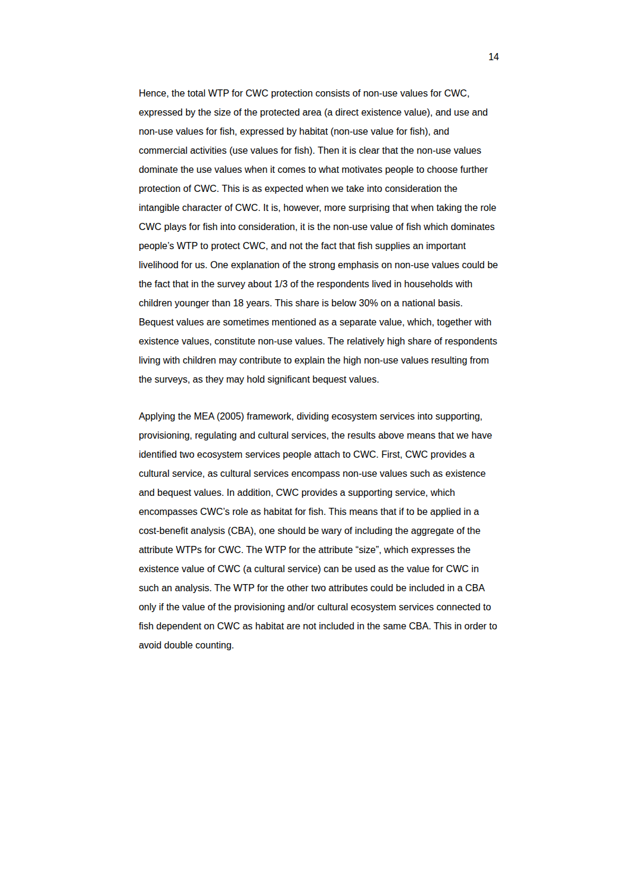14
Hence, the total WTP for CWC protection consists of non-use values for CWC, expressed by the size of the protected area (a direct existence value), and use and non-use values for fish, expressed by habitat (non-use value for fish), and commercial activities (use values for fish). Then it is clear that the non-use values dominate the use values when it comes to what motivates people to choose further protection of CWC. This is as expected when we take into consideration the intangible character of CWC. It is, however, more surprising that when taking the role CWC plays for fish into consideration, it is the non-use value of fish which dominates people’s WTP to protect CWC, and not the fact that fish supplies an important livelihood for us. One explanation of the strong emphasis on non-use values could be the fact that in the survey about 1/3 of the respondents lived in households with children younger than 18 years. This share is below 30% on a national basis. Bequest values are sometimes mentioned as a separate value, which, together with existence values, constitute non-use values. The relatively high share of respondents living with children may contribute to explain the high non-use values resulting from the surveys, as they may hold significant bequest values.
Applying the MEA (2005) framework, dividing ecosystem services into supporting, provisioning, regulating and cultural services, the results above means that we have identified two ecosystem services people attach to CWC. First, CWC provides a cultural service, as cultural services encompass non-use values such as existence and bequest values. In addition, CWC provides a supporting service, which encompasses CWC’s role as habitat for fish. This means that if to be applied in a cost-benefit analysis (CBA), one should be wary of including the aggregate of the attribute WTPs for CWC. The WTP for the attribute “size”, which expresses the existence value of CWC (a cultural service) can be used as the value for CWC in such an analysis. The WTP for the other two attributes could be included in a CBA only if the value of the provisioning and/or cultural ecosystem services connected to fish dependent on CWC as habitat are not included in the same CBA. This in order to avoid double counting.